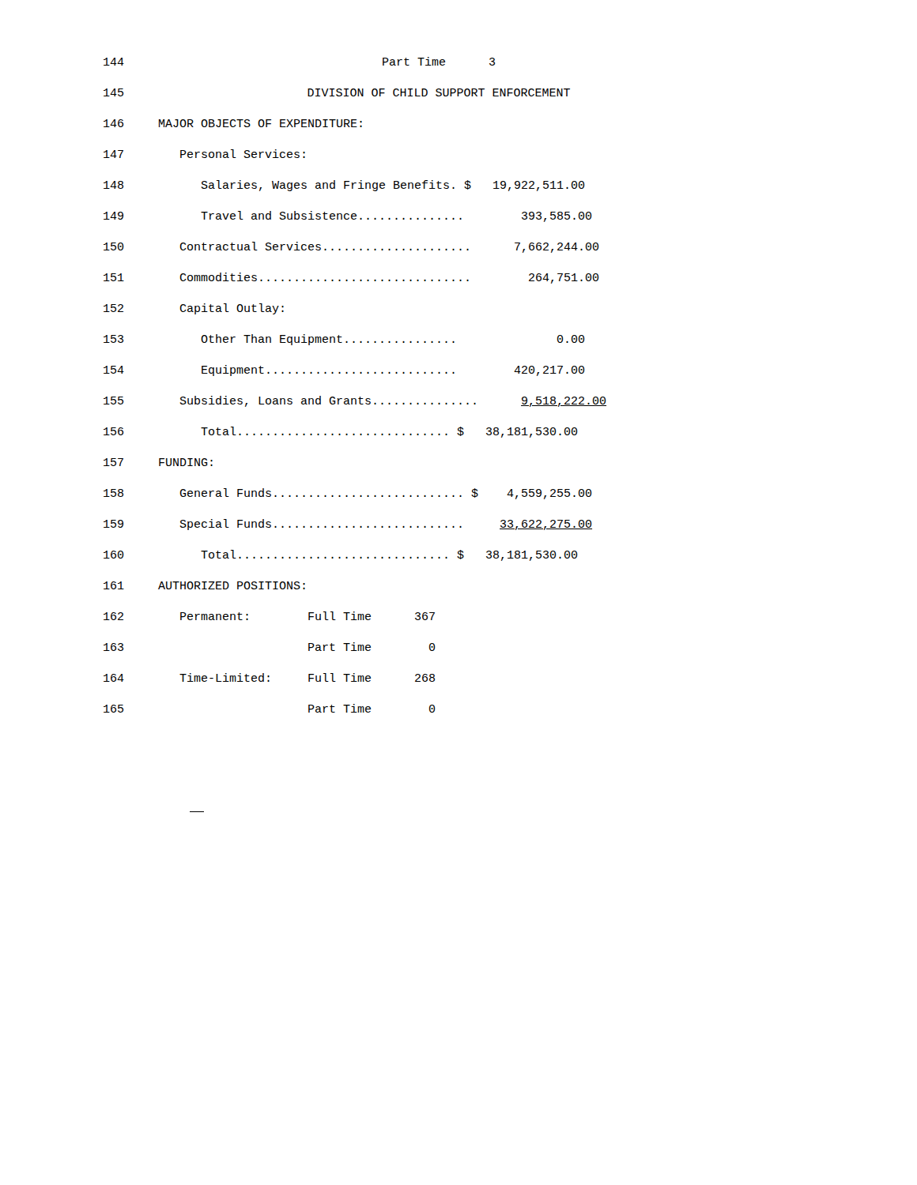| 144 | Part Time 3 |
| 145 | DIVISION OF CHILD SUPPORT ENFORCEMENT |
| 146 | MAJOR OBJECTS OF EXPENDITURE: |
| 147 | Personal Services: |
| 148 | Salaries, Wages and Fringe Benefits . $ 19,922,511.00 |
| 149 | Travel and Subsistence ............... 393,585.00 |
| 150 | Contractual Services ..................... 7,662,244.00 |
| 151 | Commodities .............................. 264,751.00 |
| 152 | Capital Outlay: |
| 153 | Other Than Equipment ................ 0.00 |
| 154 | Equipment ........................... 420,217.00 |
| 155 | Subsidies, Loans and Grants ............... 9,518,222.00 |
| 156 | Total .............................. $ 38,181,530.00 |
| 157 | FUNDING: |
| 158 | General Funds ........................... $ 4,559,255.00 |
| 159 | Special Funds ........................... 33,622,275.00 |
| 160 | Total .............................. $ 38,181,530.00 |
| 161 | AUTHORIZED POSITIONS: |
| 162 | Permanent: Full Time 367 |
| 163 | Part Time 0 |
| 164 | Time-Limited: Full Time 268 |
| 165 | Part Time 0 |